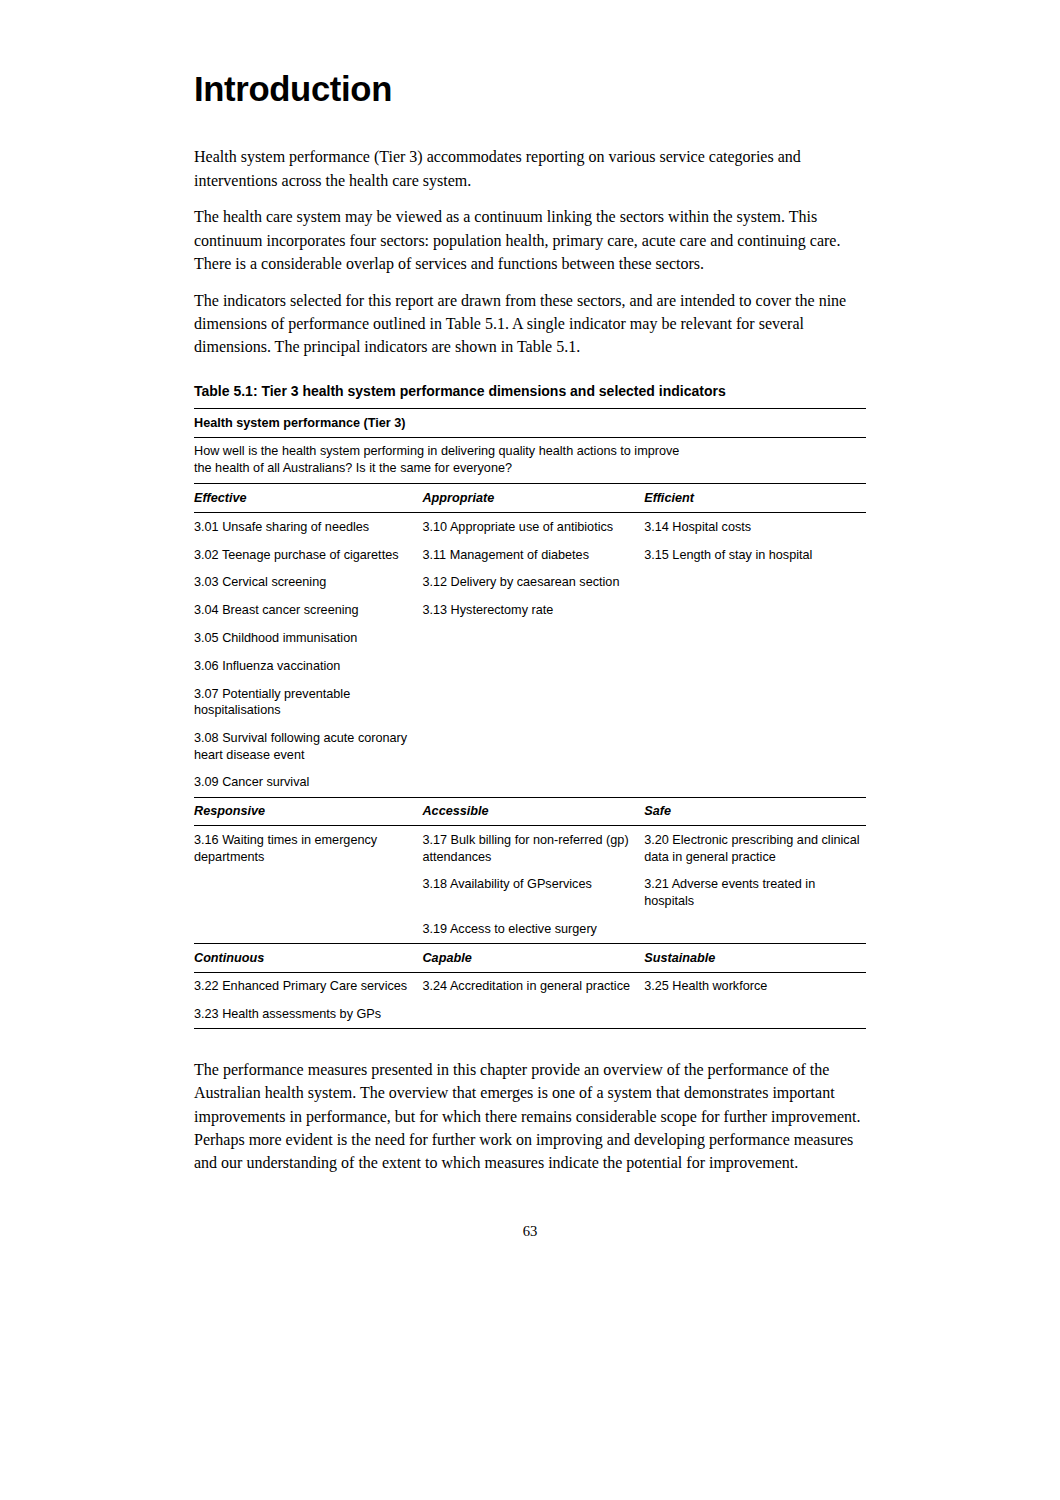Introduction
Health system performance (Tier 3) accommodates reporting on various service categories and interventions across the health care system.
The health care system may be viewed as a continuum linking the sectors within the system. This continuum incorporates four sectors: population health, primary care, acute care and continuing care. There is a considerable overlap of services and functions between these sectors.
The indicators selected for this report are drawn from these sectors, and are intended to cover the nine dimensions of performance outlined in Table 5.1. A single indicator may be relevant for several dimensions. The principal indicators are shown in Table 5.1.
Table 5.1: Tier 3 health system performance dimensions and selected indicators
| Health system performance (Tier 3) |
| How well is the health system performing in delivering quality health actions to improve the health of all Australians? Is it the same for everyone? |
| Effective | Appropriate | Efficient |
| 3.01 Unsafe sharing of needles | 3.10 Appropriate use of antibiotics | 3.14 Hospital costs |
| 3.02 Teenage purchase of cigarettes | 3.11 Management of diabetes | 3.15 Length of stay in hospital |
| 3.03 Cervical screening | 3.12 Delivery by caesarean section | |
| 3.04 Breast cancer screening | 3.13 Hysterectomy rate | |
| 3.05 Childhood immunisation | | |
| 3.06 Influenza vaccination | | |
| 3.07 Potentially preventable hospitalisations | | |
| 3.08 Survival following acute coronary heart disease event | | |
| 3.09 Cancer survival | | |
| Responsive | Accessible | Safe |
| 3.16 Waiting times in emergency departments | 3.17 Bulk billing for non-referred (gp) attendances | 3.20 Electronic prescribing and clinical data in general practice |
| | 3.18 Availability of GPservices | 3.21 Adverse events treated in hospitals |
| | 3.19 Access to elective surgery | |
| Continuous | Capable | Sustainable |
| 3.22 Enhanced Primary Care services | 3.24 Accreditation in general practice | 3.25 Health workforce |
| 3.23 Health assessments by GPs | | |
The performance measures presented in this chapter provide an overview of the performance of the Australian health system. The overview that emerges is one of a system that demonstrates important improvements in performance, but for which there remains considerable scope for further improvement. Perhaps more evident is the need for further work on improving and developing performance measures and our understanding of the extent to which measures indicate the potential for improvement.
63